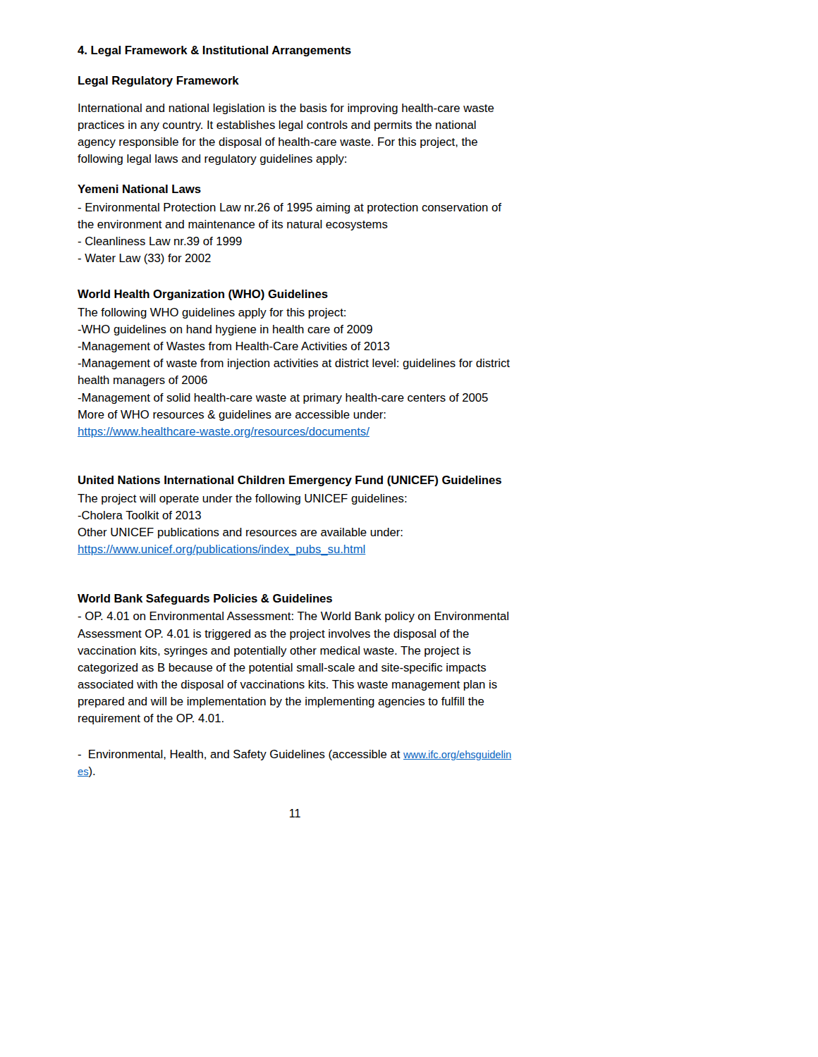4. Legal Framework & Institutional Arrangements
Legal Regulatory Framework
International and national legislation is the basis for improving health-care waste practices in any country. It establishes legal controls and permits the national agency responsible for the disposal of health-care waste. For this project, the following legal laws and regulatory guidelines apply:
Yemeni National Laws
- Environmental Protection Law nr.26 of 1995 aiming at protection conservation of the environment and maintenance of its natural ecosystems
- Cleanliness Law nr.39 of 1999
- Water Law (33) for 2002
World Health Organization (WHO) Guidelines
The following WHO guidelines apply for this project:
-WHO guidelines on hand hygiene in health care of 2009
-Management of Wastes from Health-Care Activities of 2013
-Management of waste from injection activities at district level: guidelines for district health managers of 2006
-Management of solid health-care waste at primary health-care centers of 2005
More of WHO resources & guidelines are accessible under:
https://www.healthcare-waste.org/resources/documents/
United Nations International Children Emergency Fund (UNICEF) Guidelines
The project will operate under the following UNICEF guidelines:
-Cholera Toolkit of 2013
Other UNICEF publications and resources are available under:
https://www.unicef.org/publications/index_pubs_su.html
World Bank Safeguards Policies & Guidelines
- OP. 4.01 on Environmental Assessment: The World Bank policy on Environmental Assessment OP. 4.01 is triggered as the project involves the disposal of the vaccination kits, syringes and potentially other medical waste. The project is categorized as B because of the potential small-scale and site-specific impacts associated with the disposal of vaccinations kits. This waste management plan is prepared and will be implementation by the implementing agencies to fulfill the requirement of the OP. 4.01.
- Environmental, Health, and Safety Guidelines (accessible at www.ifc.org/ehsguidelines).
11